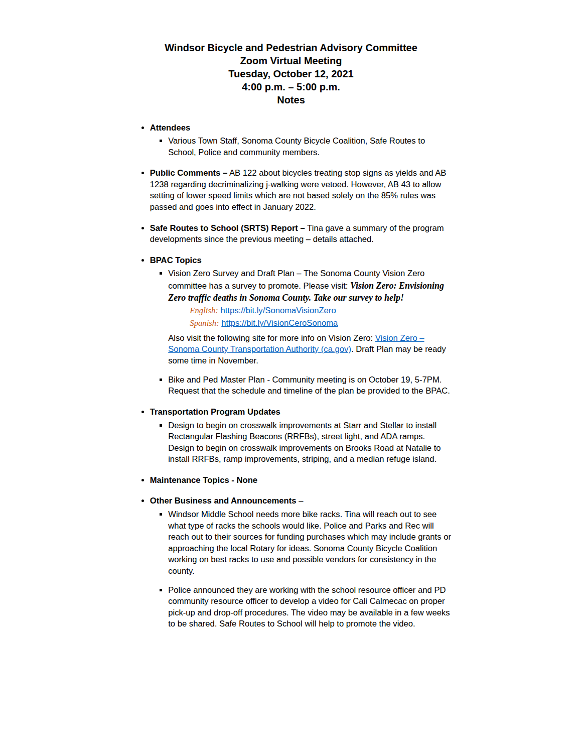Windsor Bicycle and Pedestrian Advisory Committee Zoom Virtual Meeting Tuesday, October 12, 2021 4:00 p.m. – 5:00 p.m. Notes
Attendees
Various Town Staff, Sonoma County Bicycle Coalition, Safe Routes to School, Police and community members.
Public Comments – AB 122 about bicycles treating stop signs as yields and AB 1238 regarding decriminalizing j-walking were vetoed. However, AB 43 to allow setting of lower speed limits which are not based solely on the 85% rules was passed and goes into effect in January 2022.
Safe Routes to School (SRTS) Report – Tina gave a summary of the program developments since the previous meeting – details attached.
BPAC Topics
Vision Zero Survey and Draft Plan – The Sonoma County Vision Zero committee has a survey to promote. Please visit: Vision Zero: Envisioning Zero traffic deaths in Sonoma County. Take our survey to help!
English: https://bit.ly/SonomaVisionZero
Spanish: https://bit.ly/VisionCeroSonoma
Also visit the following site for more info on Vision Zero: Vision Zero – Sonoma County Transportation Authority (ca.gov). Draft Plan may be ready some time in November.
Bike and Ped Master Plan - Community meeting is on October 19, 5-7PM. Request that the schedule and timeline of the plan be provided to the BPAC.
Transportation Program Updates
Design to begin on crosswalk improvements at Starr and Stellar to install Rectangular Flashing Beacons (RRFBs), street light, and ADA ramps. Design to begin on crosswalk improvements on Brooks Road at Natalie to install RRFBs, ramp improvements, striping, and a median refuge island.
Maintenance Topics - None
Other Business and Announcements –
Windsor Middle School needs more bike racks. Tina will reach out to see what type of racks the schools would like. Police and Parks and Rec will reach out to their sources for funding purchases which may include grants or approaching the local Rotary for ideas. Sonoma County Bicycle Coalition working on best racks to use and possible vendors for consistency in the county.
Police announced they are working with the school resource officer and PD community resource officer to develop a video for Cali Calmecac on proper pick-up and drop-off procedures. The video may be available in a few weeks to be shared. Safe Routes to School will help to promote the video.